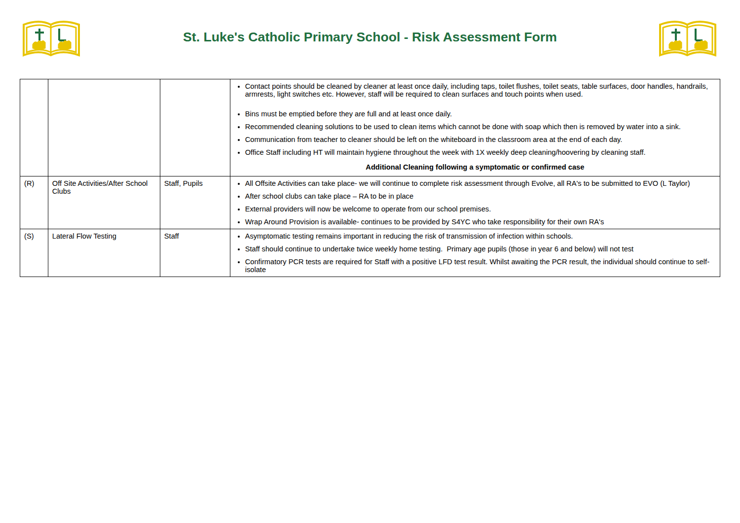St. Luke's Catholic Primary School - Risk Assessment Form
| | | | Contact points should be cleaned by cleaner at least once daily, including taps, toilet flushes, toilet seats, table surfaces, door handles, handrails, armrests, light switches etc. However, staff will be required to clean surfaces and touch points when used. Bins must be emptied before they are full and at least once daily. Recommended cleaning solutions to be used to clean items which cannot be done with soap which then is removed by water into a sink. Communication from teacher to cleaner should be left on the whiteboard in the classroom area at the end of each day. Office Staff including HT will maintain hygiene throughout the week with 1X weekly deep cleaning/hoovering by cleaning staff. Additional Cleaning following a symptomatic or confirmed case |
| (R) | Off Site Activities/After School Clubs | Staff, Pupils | All Offsite Activities can take place- we will continue to complete risk assessment through Evolve, all RA's to be submitted to EVO (L Taylor) After school clubs can take place – RA to be in place External providers will now be welcome to operate from our school premises. Wrap Around Provision is available- continues to be provided by S4YC who take responsibility for their own RA's |
| (S) | Lateral Flow Testing | Staff | Asymptomatic testing remains important in reducing the risk of transmission of infection within schools. Staff should continue to undertake twice weekly home testing. Primary age pupils (those in year 6 and below) will not test Confirmatory PCR tests are required for Staff with a positive LFD test result. Whilst awaiting the PCR result, the individual should continue to self-isolate |